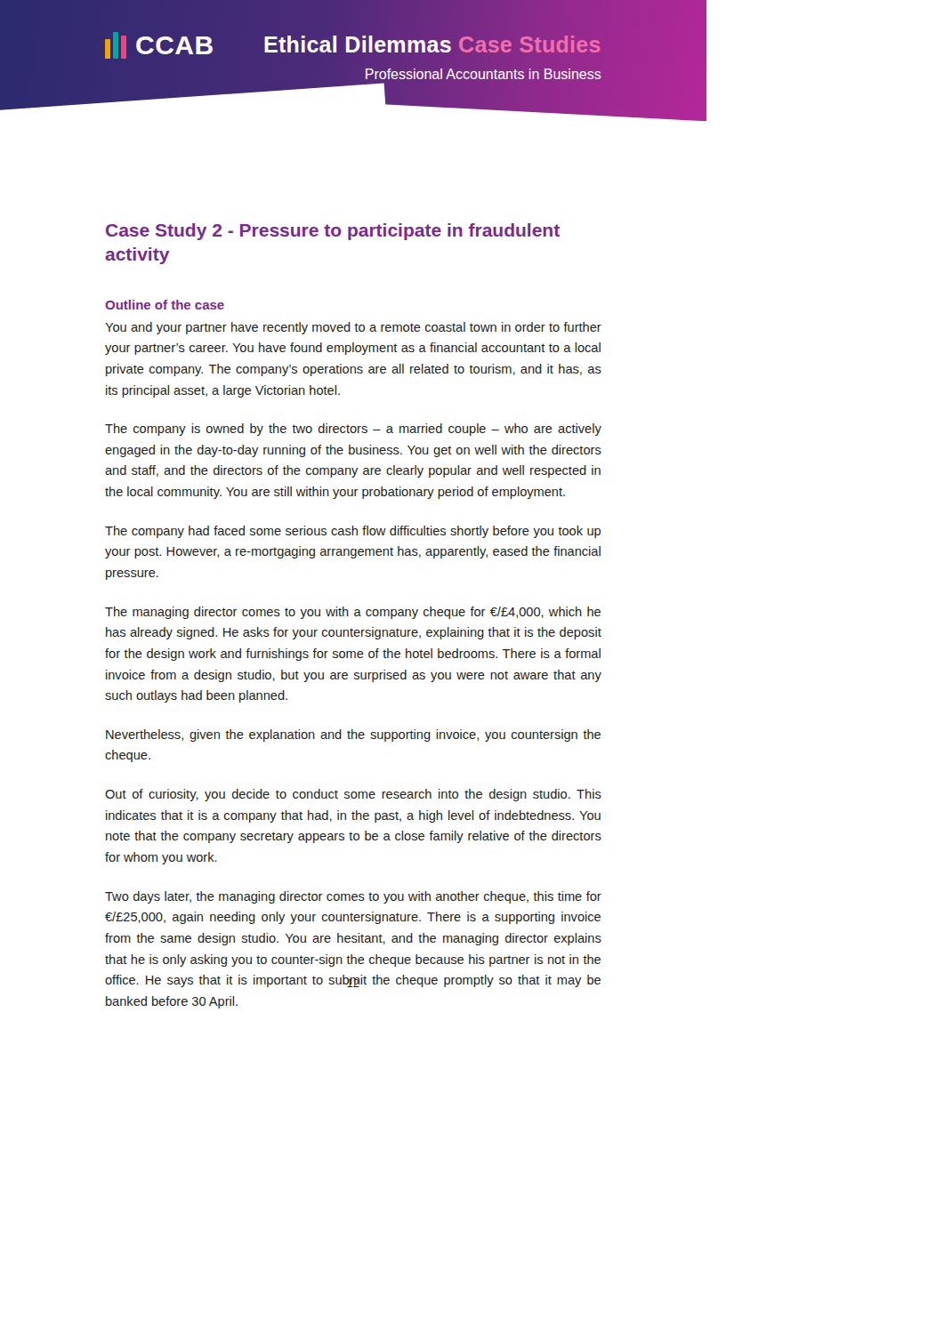CCAB
Ethical Dilemmas Case Studies
Professional Accountants in Business
Case Study 2 - Pressure to participate in fraudulent activity
Outline of the case
You and your partner have recently moved to a remote coastal town in order to further your partner’s career. You have found employment as a financial accountant to a local private company. The company’s operations are all related to tourism, and it has, as its principal asset, a large Victorian hotel.
The company is owned by the two directors – a married couple – who are actively engaged in the day-to-day running of the business. You get on well with the directors and staff, and the directors of the company are clearly popular and well respected in the local community. You are still within your probationary period of employment.
The company had faced some serious cash flow difficulties shortly before you took up your post. However, a re-mortgaging arrangement has, apparently, eased the financial pressure.
The managing director comes to you with a company cheque for €/£4,000, which he has already signed. He asks for your countersignature, explaining that it is the deposit for the design work and furnishings for some of the hotel bedrooms. There is a formal invoice from a design studio, but you are surprised as you were not aware that any such outlays had been planned.
Nevertheless, given the explanation and the supporting invoice, you countersign the cheque.
Out of curiosity, you decide to conduct some research into the design studio. This indicates that it is a company that had, in the past, a high level of indebtedness. You note that the company secretary appears to be a close family relative of the directors for whom you work.
Two days later, the managing director comes to you with another cheque, this time for €/£25,000, again needing only your countersignature. There is a supporting invoice from the same design studio. You are hesitant, and the managing director explains that he is only asking you to counter-sign the cheque because his partner is not in the office. He says that it is important to submit the cheque promptly so that it may be banked before 30 April.
12